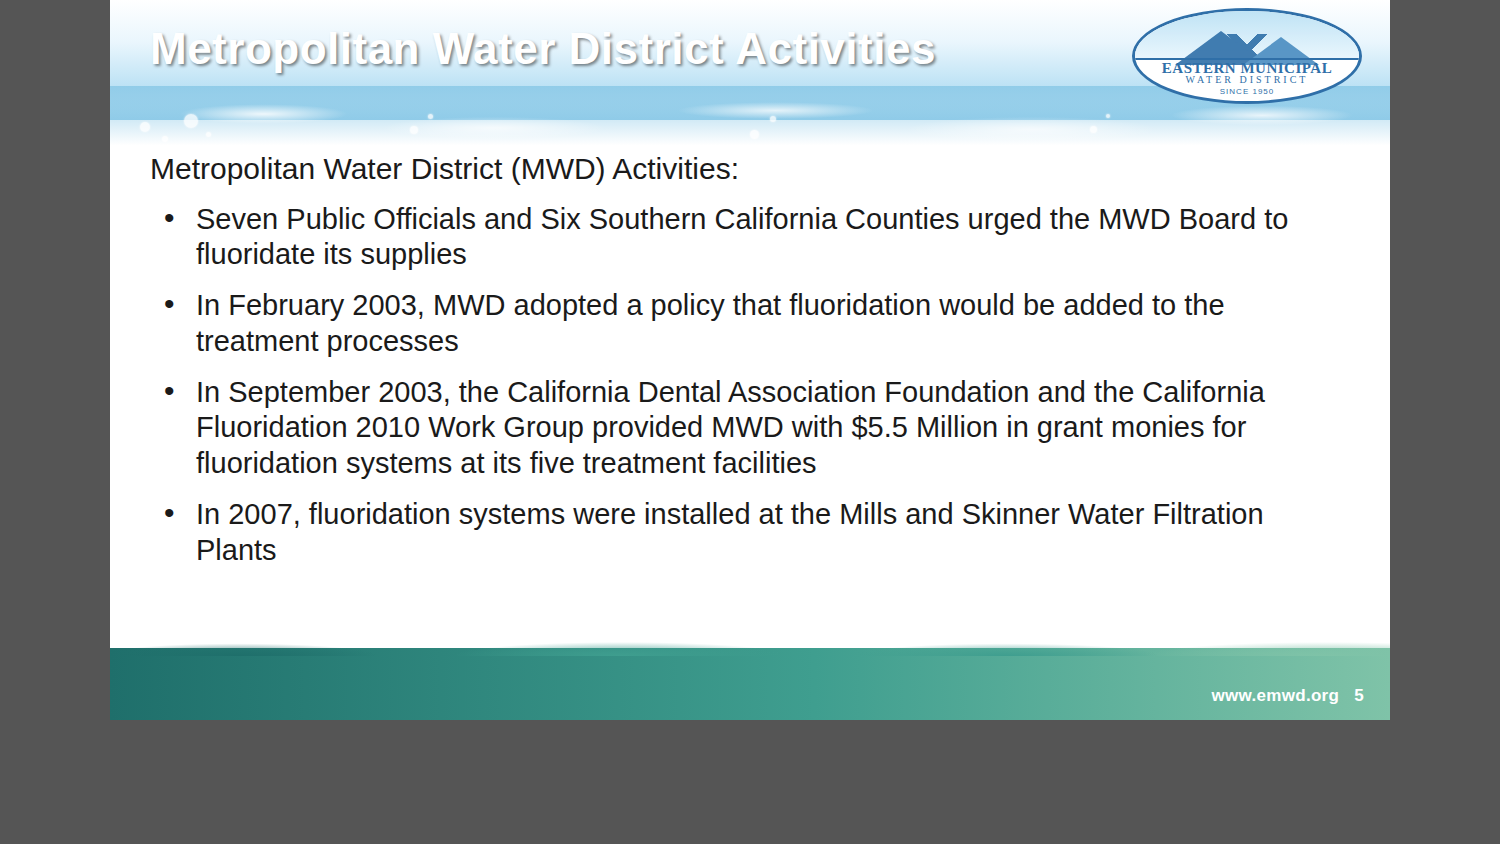Metropolitan Water District Activities
EASTERN MUNICIPAL
WATER DISTRICT
SINCE 1950
Metropolitan Water District (MWD) Activities:
Seven Public Officials and Six Southern California Counties urged the MWD Board to fluoridate its supplies
In February 2003, MWD adopted a policy that fluoridation would be added to the treatment processes
In September 2003, the California Dental Association Foundation and the California Fluoridation 2010 Work Group provided MWD with $5.5 Million in grant monies for fluoridation systems at its five treatment facilities
In 2007, fluoridation systems were installed at the Mills and Skinner Water Filtration Plants
www.emwd.org 5